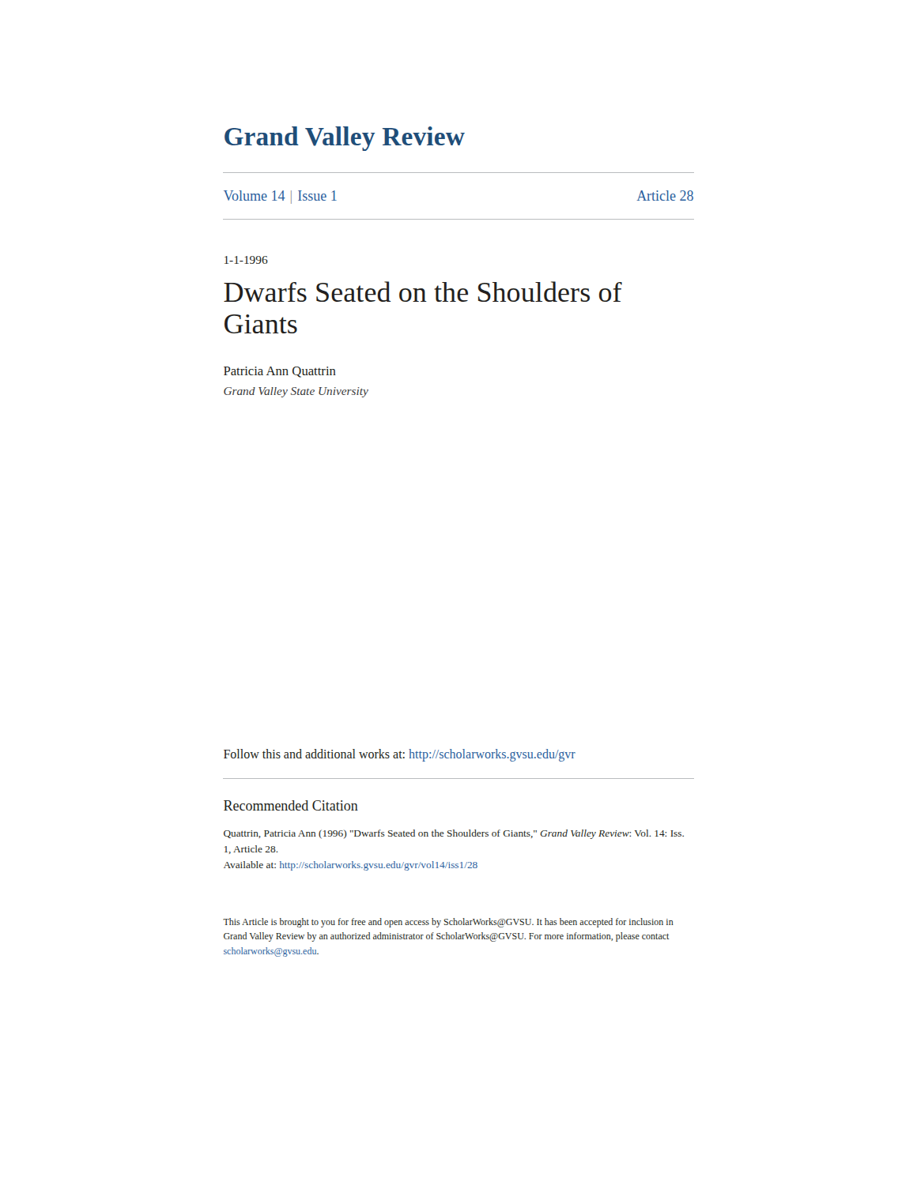Grand Valley Review
Volume 14|Issue 1
Article 28
1-1-1996
Dwarfs Seated on the Shoulders of Giants
Patricia Ann Quattrin
Grand Valley State University
Follow this and additional works at: http://scholarworks.gvsu.edu/gvr
Recommended Citation
Quattrin, Patricia Ann (1996) "Dwarfs Seated on the Shoulders of Giants," Grand Valley Review: Vol. 14: Iss. 1, Article 28.
Available at: http://scholarworks.gvsu.edu/gvr/vol14/iss1/28
This Article is brought to you for free and open access by ScholarWorks@GVSU. It has been accepted for inclusion in Grand Valley Review by an authorized administrator of ScholarWorks@GVSU. For more information, please contact scholarworks@gvsu.edu.